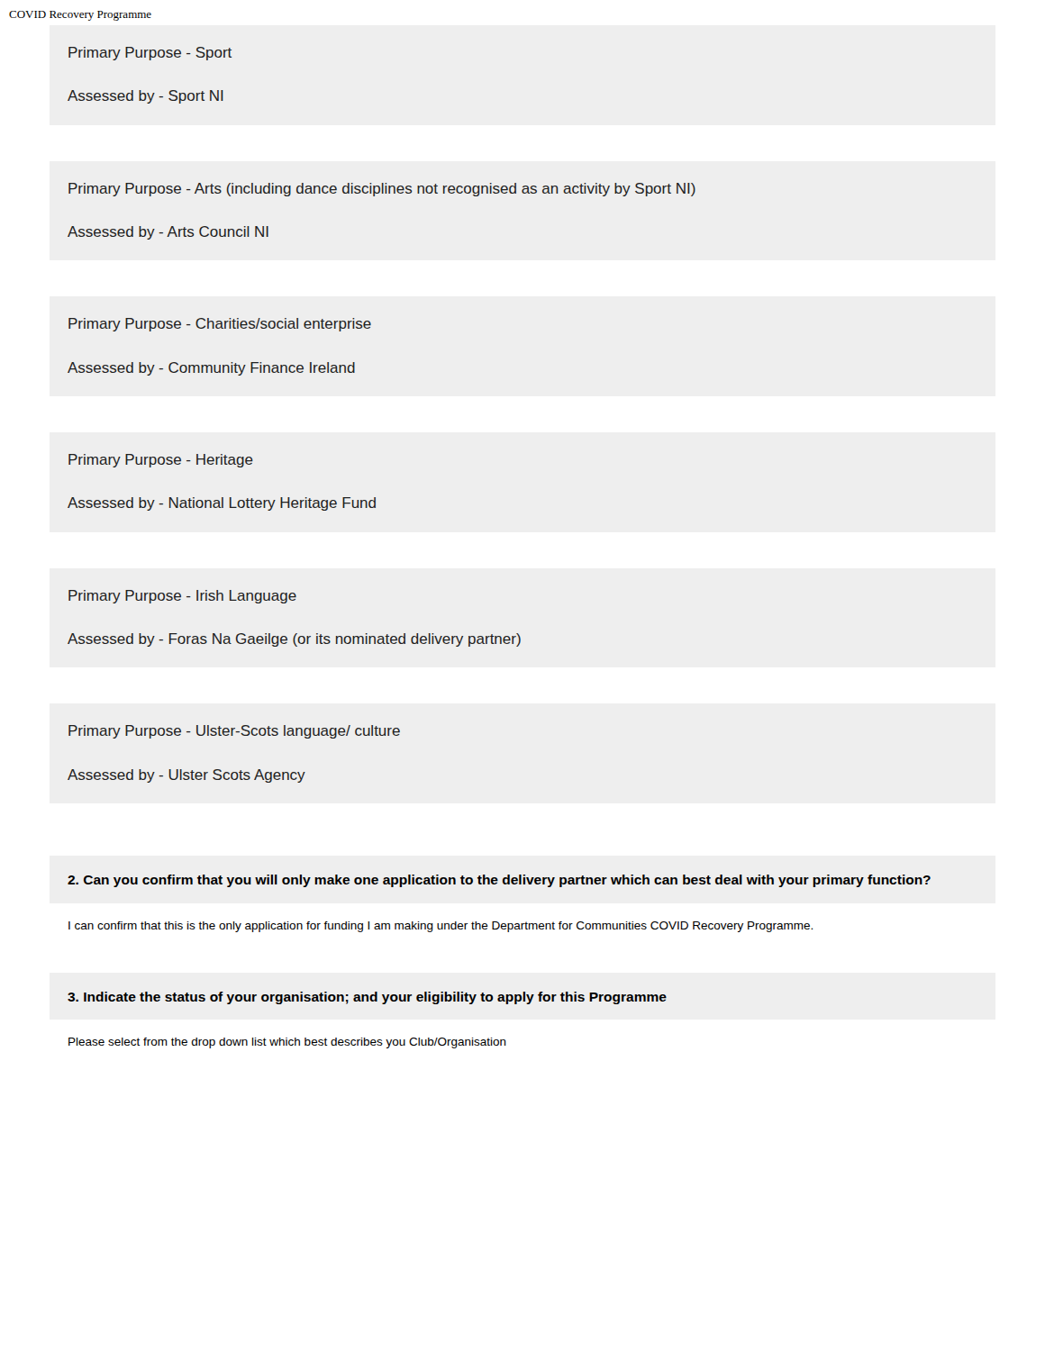COVID Recovery Programme
Primary Purpose - Sport
Assessed by - Sport NI
Primary Purpose - Arts (including dance disciplines not recognised as an activity by Sport NI)
Assessed by - Arts Council NI
Primary Purpose - Charities/social enterprise
Assessed by - Community Finance Ireland
Primary Purpose - Heritage
Assessed by - National Lottery Heritage Fund
Primary Purpose - Irish Language
Assessed by - Foras Na Gaeilge (or its nominated delivery partner)
Primary Purpose - Ulster-Scots language/ culture
Assessed by - Ulster Scots Agency
2. Can you confirm that you will only make one application to the delivery partner which can best deal with your primary function?
I can confirm that this is the only application for funding I am making under the Department for Communities COVID Recovery Programme.
3. Indicate the status of your organisation; and your eligibility to apply for this Programme
Please select from the drop down list which best describes you Club/Organisation